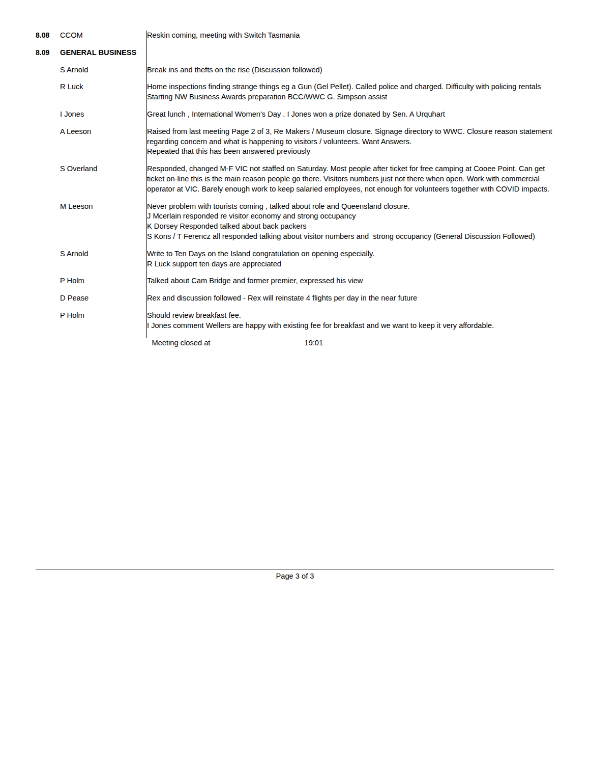| 8.08 | CCOM | Reskin coming, meeting with Switch Tasmania |
| 8.09 | GENERAL BUSINESS | |
| | S Arnold | Break ins and thefts on the rise (Discussion followed) |
| | R Luck | Home inspections finding strange things eg a Gun (Gel Pellet). Called police and charged. Difficulty with policing rentals Starting NW Business Awards preparation BCC/WWC G. Simpson assist |
| | I Jones | Great lunch , International Women's Day . I Jones won a prize donated by Sen. A Urquhart |
| | A Leeson | Raised from last meeting Page 2 of 3, Re Makers / Museum closure. Signage directory to WWC. Closure reason statement regarding concern and what is happening to visitors / volunteers. Want Answers. Repeated that this has been answered previously |
| | S Overland | Responded, changed M-F VIC not staffed on Saturday. Most people after ticket for free camping at Cooee Point. Can get ticket on-line this is the main reason people go there. Visitors numbers just not there when open. Work with commercial operator at VIC. Barely enough work to keep salaried employees, not enough for volunteers together with COVID impacts. |
| | M Leeson | Never problem with tourists coming , talked about role and Queensland closure. J Mcerlain responded re visitor economy and strong occupancy K Dorsey Responded talked about back packers S Kons / T Ferencz all responded talking about visitor numbers and strong occupancy (General Discussion Followed) |
| | S Arnold | Write to Ten Days on the Island congratulation on opening especially. R Luck support ten days are appreciated |
| | P Holm | Talked about Cam Bridge and former premier, expressed his view |
| | D Pease | Rex and discussion followed - Rex will reinstate 4 flights per day in the near future |
| | P Holm | Should review breakfast fee. I Jones comment Wellers are happy with existing fee for breakfast and we want to keep it very affordable. |
| | | Meeting closed at 19:01 |
Page 3 of 3